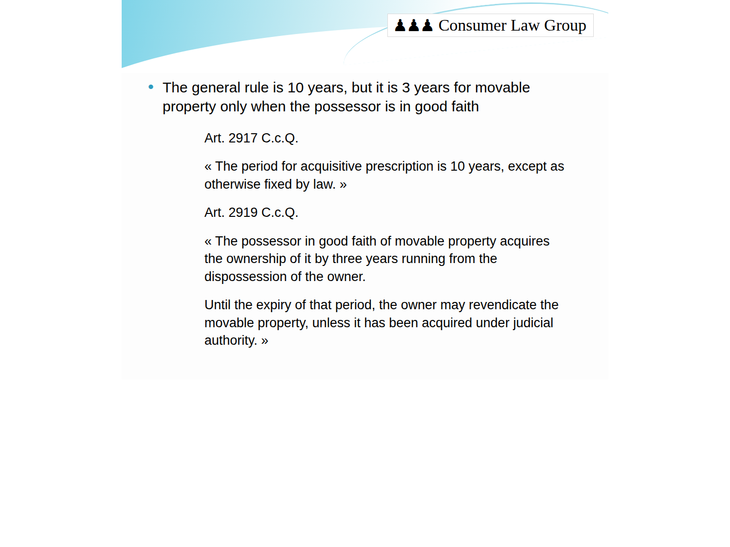♟♟♟ Consumer Law Group
The general rule is 10 years, but it is 3 years for movable property only when the possessor is in good faith
Art. 2917 C.c.Q.
« The period for acquisitive prescription is 10 years, except as otherwise fixed by law. »
Art. 2919 C.c.Q.
« The possessor in good faith of movable property acquires the ownership of it by three years running from the dispossession of the owner.
Until the expiry of that period, the owner may revendicate the movable property, unless it has been acquired under judicial authority. »